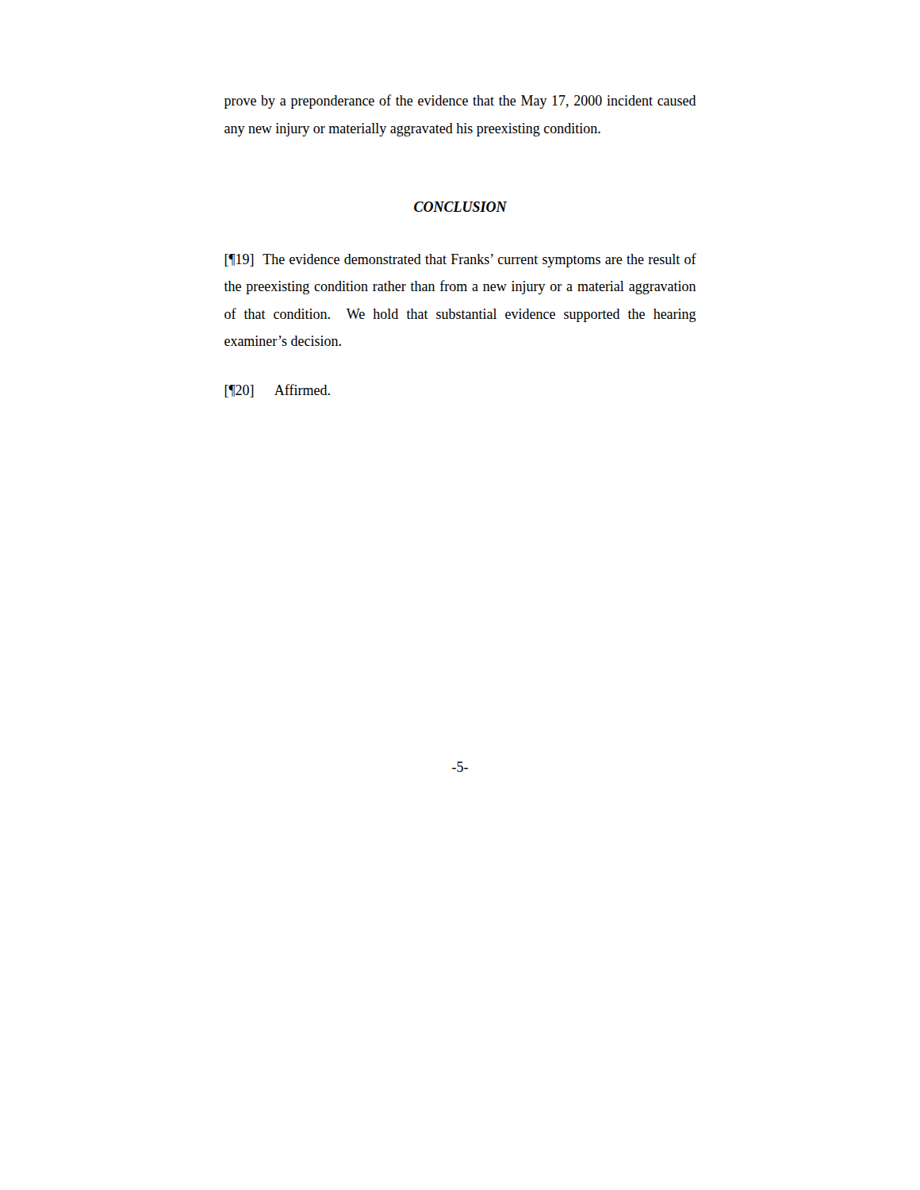prove by a preponderance of the evidence that the May 17, 2000 incident caused any new injury or materially aggravated his preexisting condition.
CONCLUSION
[¶19] The evidence demonstrated that Franks’ current symptoms are the result of the preexisting condition rather than from a new injury or a material aggravation of that condition. We hold that substantial evidence supported the hearing examiner’s decision.
[¶20] Affirmed.
-5-